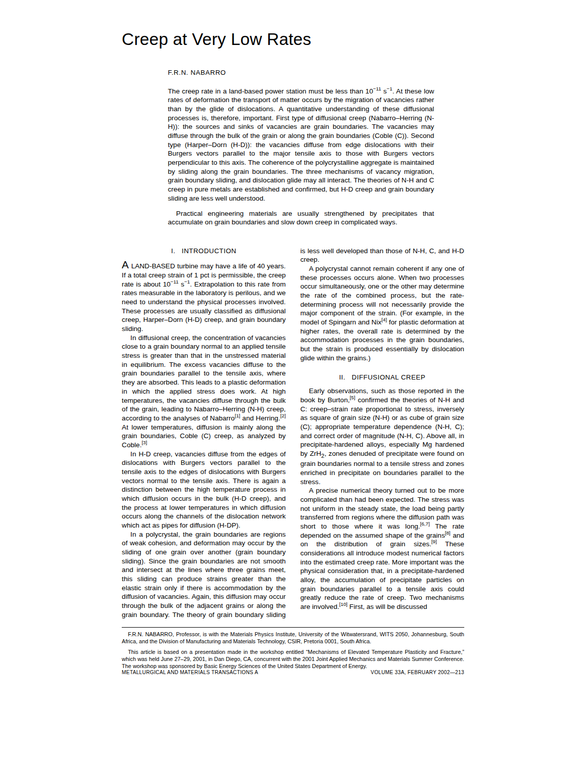Creep at Very Low Rates
F.R.N. NABARRO
The creep rate in a land-based power station must be less than 10−11 s−1. At these low rates of deformation the transport of matter occurs by the migration of vacancies rather than by the glide of dislocations. A quantitative understanding of these diffusional processes is, therefore, important. First type of diffusional creep (Nabarro–Herring (N-H)): the sources and sinks of vacancies are grain boundaries. The vacancies may diffuse through the bulk of the grain or along the grain boundaries (Coble (C)). Second type (Harper–Dorn (H-D)): the vacancies diffuse from edge dislocations with their Burgers vectors parallel to the major tensile axis to those with Burgers vectors perpendicular to this axis. The coherence of the polycrystalline aggregate is maintained by sliding along the grain boundaries. The three mechanisms of vacancy migration, grain boundary sliding, and dislocation glide may all interact. The theories of N-H and C creep in pure metals are established and confirmed, but H-D creep and grain boundary sliding are less well understood.
Practical engineering materials are usually strengthened by precipitates that accumulate on grain boundaries and slow down creep in complicated ways.
I. INTRODUCTION
A LAND-BASED turbine may have a life of 40 years. If a total creep strain of 1 pct is permissible, the creep rate is about 10−11 s−1. Extrapolation to this rate from rates measurable in the laboratory is perilous, and we need to understand the physical processes involved. These processes are usually classified as diffusional creep, Harper–Dorn (H-D) creep, and grain boundary sliding.
In diffusional creep, the concentration of vacancies close to a grain boundary normal to an applied tensile stress is greater than that in the unstressed material in equilibrium. The excess vacancies diffuse to the grain boundaries parallel to the tensile axis, where they are absorbed. This leads to a plastic deformation in which the applied stress does work. At high temperatures, the vacancies diffuse through the bulk of the grain, leading to Nabarro–Herring (N-H) creep, according to the analyses of Nabarro[1] and Herring.[2] At lower temperatures, diffusion is mainly along the grain boundaries, Coble (C) creep, as analyzed by Coble.[3]
In H-D creep, vacancies diffuse from the edges of dislocations with Burgers vectors parallel to the tensile axis to the edges of dislocations with Burgers vectors normal to the tensile axis. There is again a distinction between the high temperature process in which diffusion occurs in the bulk (H-D creep), and the process at lower temperatures in which diffusion occurs along the channels of the dislocation network which act as pipes for diffusion (H-DP).
In a polycrystal, the grain boundaries are regions of weak cohesion, and deformation may occur by the sliding of one grain over another (grain boundary sliding). Since the grain boundaries are not smooth and intersect at the lines where three grains meet, this sliding can produce strains greater than the elastic strain only if there is accommodation by the diffusion of vacancies. Again, this diffusion may occur through the bulk of the adjacent grains or along the grain boundary. The theory of grain boundary sliding is less well developed than those of N-H, C, and H-D creep.
A polycrystal cannot remain coherent if any one of these processes occurs alone. When two processes occur simultaneously, one or the other may determine the rate of the combined process, but the rate-determining process will not necessarily provide the major component of the strain. (For example, in the model of Spingarn and Nix[4] for plastic deformation at higher rates, the overall rate is determined by the accommodation processes in the grain boundaries, but the strain is produced essentially by dislocation glide within the grains.)
II. DIFFUSIONAL CREEP
Early observations, such as those reported in the book by Burton,[5] confirmed the theories of N-H and C: creep–strain rate proportional to stress, inversely as square of grain size (N-H) or as cube of grain size (C); appropriate temperature dependence (N-H, C); and correct order of magnitude (N-H, C). Above all, in precipitate-hardened alloys, especially Mg hardened by ZrH2, zones denuded of precipitate were found on grain boundaries normal to a tensile stress and zones enriched in precipitate on boundaries parallel to the stress.
A precise numerical theory turned out to be more complicated than had been expected. The stress was not uniform in the steady state, the load being partly transferred from regions where the diffusion path was short to those where it was long.[6,7] The rate depended on the assumed shape of the grains[8] and on the distribution of grain sizes.[9] These considerations all introduce modest numerical factors into the estimated creep rate. More important was the physical consideration that, in a precipitate-hardened alloy, the accumulation of precipitate particles on grain boundaries parallel to a tensile axis could greatly reduce the rate of creep. Two mechanisms are involved.[10] First, as will be discussed
F.R.N. NABARRO, Professor, is with the Materials Physics Institute, University of the Witwatersrand, WITS 2050, Johannesburg, South Africa, and the Division of Manufacturing and Materials Technology, CSIR, Pretoria 0001, South Africa.
This article is based on a presentation made in the workshop entitled “Mechanisms of Elevated Temperature Plasticity and Fracture,” which was held June 27–29, 2001, in Dan Diego, CA, concurrent with the 2001 Joint Applied Mechanics and Materials Summer Conference. The workshop was sponsored by Basic Energy Sciences of the United States Department of Energy.
METALLURGICAL AND MATERIALS TRANSACTIONS A VOLUME 33A, FEBRUARY 2002—213